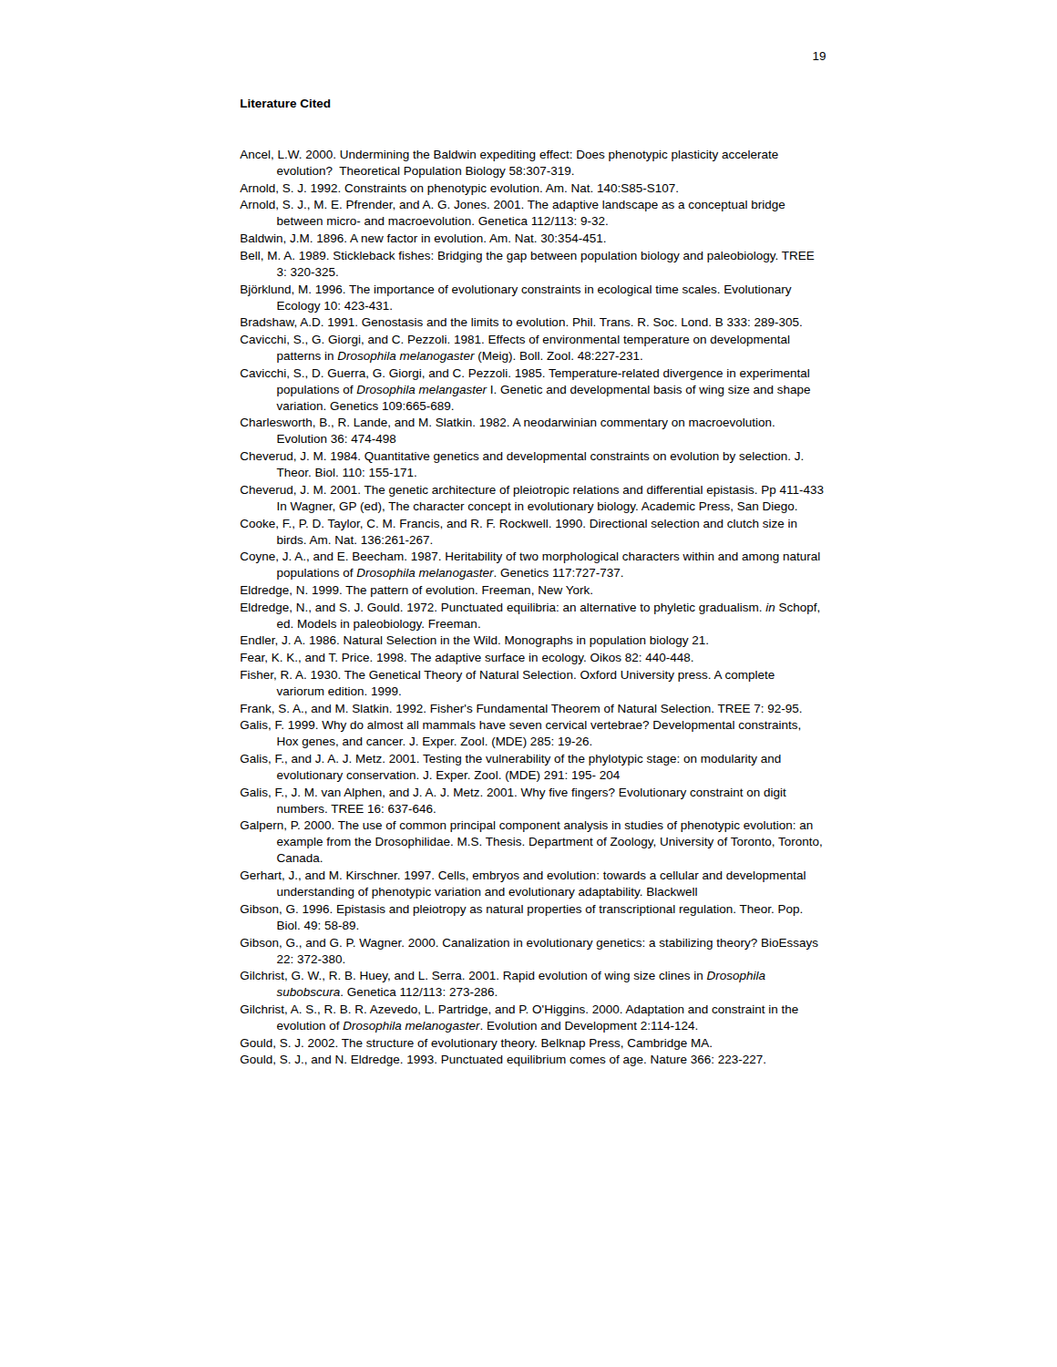19
Literature Cited
Ancel, L.W. 2000. Undermining the Baldwin expediting effect: Does phenotypic plasticity accelerate evolution? Theoretical Population Biology 58:307-319.
Arnold, S. J. 1992. Constraints on phenotypic evolution. Am. Nat. 140:S85-S107.
Arnold, S. J., M. E. Pfrender, and A. G. Jones. 2001. The adaptive landscape as a conceptual bridge between micro- and macroevolution. Genetica 112/113: 9-32.
Baldwin, J.M. 1896. A new factor in evolution. Am. Nat. 30:354-451.
Bell, M. A. 1989. Stickleback fishes: Bridging the gap between population biology and paleobiology. TREE 3: 320-325.
Björklund, M. 1996. The importance of evolutionary constraints in ecological time scales. Evolutionary Ecology 10: 423-431.
Bradshaw, A.D. 1991. Genostasis and the limits to evolution. Phil. Trans. R. Soc. Lond. B 333: 289-305.
Cavicchi, S., G. Giorgi, and C. Pezzoli. 1981. Effects of environmental temperature on developmental patterns in Drosophila melanogaster (Meig). Boll. Zool. 48:227-231.
Cavicchi, S., D. Guerra, G. Giorgi, and C. Pezzoli. 1985. Temperature-related divergence in experimental populations of Drosophila melangaster I. Genetic and developmental basis of wing size and shape variation. Genetics 109:665-689.
Charlesworth, B., R. Lande, and M. Slatkin. 1982. A neodarwinian commentary on macroevolution. Evolution 36: 474-498
Cheverud, J. M. 1984. Quantitative genetics and developmental constraints on evolution by selection. J. Theor. Biol. 110: 155-171.
Cheverud, J. M. 2001. The genetic architecture of pleiotropic relations and differential epistasis. Pp 411-433 In Wagner, GP (ed), The character concept in evolutionary biology. Academic Press, San Diego.
Cooke, F., P. D. Taylor, C. M. Francis, and R. F. Rockwell. 1990. Directional selection and clutch size in birds. Am. Nat. 136:261-267.
Coyne, J. A., and E. Beecham. 1987. Heritability of two morphological characters within and among natural populations of Drosophila melanogaster. Genetics 117:727-737.
Eldredge, N. 1999. The pattern of evolution. Freeman, New York.
Eldredge, N., and S. J. Gould. 1972. Punctuated equilibria: an alternative to phyletic gradualism. in Schopf, ed. Models in paleobiology. Freeman.
Endler, J. A. 1986. Natural Selection in the Wild. Monographs in population biology 21.
Fear, K. K., and T. Price. 1998. The adaptive surface in ecology. Oikos 82: 440-448.
Fisher, R. A. 1930. The Genetical Theory of Natural Selection. Oxford University press. A complete variorum edition. 1999.
Frank, S. A., and M. Slatkin. 1992. Fisher's Fundamental Theorem of Natural Selection. TREE 7: 92-95.
Galis, F. 1999. Why do almost all mammals have seven cervical vertebrae? Developmental constraints, Hox genes, and cancer. J. Exper. Zool. (MDE) 285: 19-26.
Galis, F., and J. A. J. Metz. 2001. Testing the vulnerability of the phylotypic stage: on modularity and evolutionary conservation. J. Exper. Zool. (MDE) 291: 195- 204
Galis, F., J. M. van Alphen, and J. A. J. Metz. 2001. Why five fingers? Evolutionary constraint on digit numbers. TREE 16: 637-646.
Galpern, P. 2000. The use of common principal component analysis in studies of phenotypic evolution: an example from the Drosophilidae. M.S. Thesis. Department of Zoology, University of Toronto, Toronto, Canada.
Gerhart, J., and M. Kirschner. 1997. Cells, embryos and evolution: towards a cellular and developmental understanding of phenotypic variation and evolutionary adaptability. Blackwell
Gibson, G. 1996. Epistasis and pleiotropy as natural properties of transcriptional regulation. Theor. Pop. Biol. 49: 58-89.
Gibson, G., and G. P. Wagner. 2000. Canalization in evolutionary genetics: a stabilizing theory? BioEssays 22: 372-380.
Gilchrist, G. W., R. B. Huey, and L. Serra. 2001. Rapid evolution of wing size clines in Drosophila subobscura. Genetica 112/113: 273-286.
Gilchrist, A. S., R. B. R. Azevedo, L. Partridge, and P. O'Higgins. 2000. Adaptation and constraint in the evolution of Drosophila melanogaster. Evolution and Development 2:114-124.
Gould, S. J. 2002. The structure of evolutionary theory. Belknap Press, Cambridge MA.
Gould, S. J., and N. Eldredge. 1993. Punctuated equilibrium comes of age. Nature 366: 223-227.